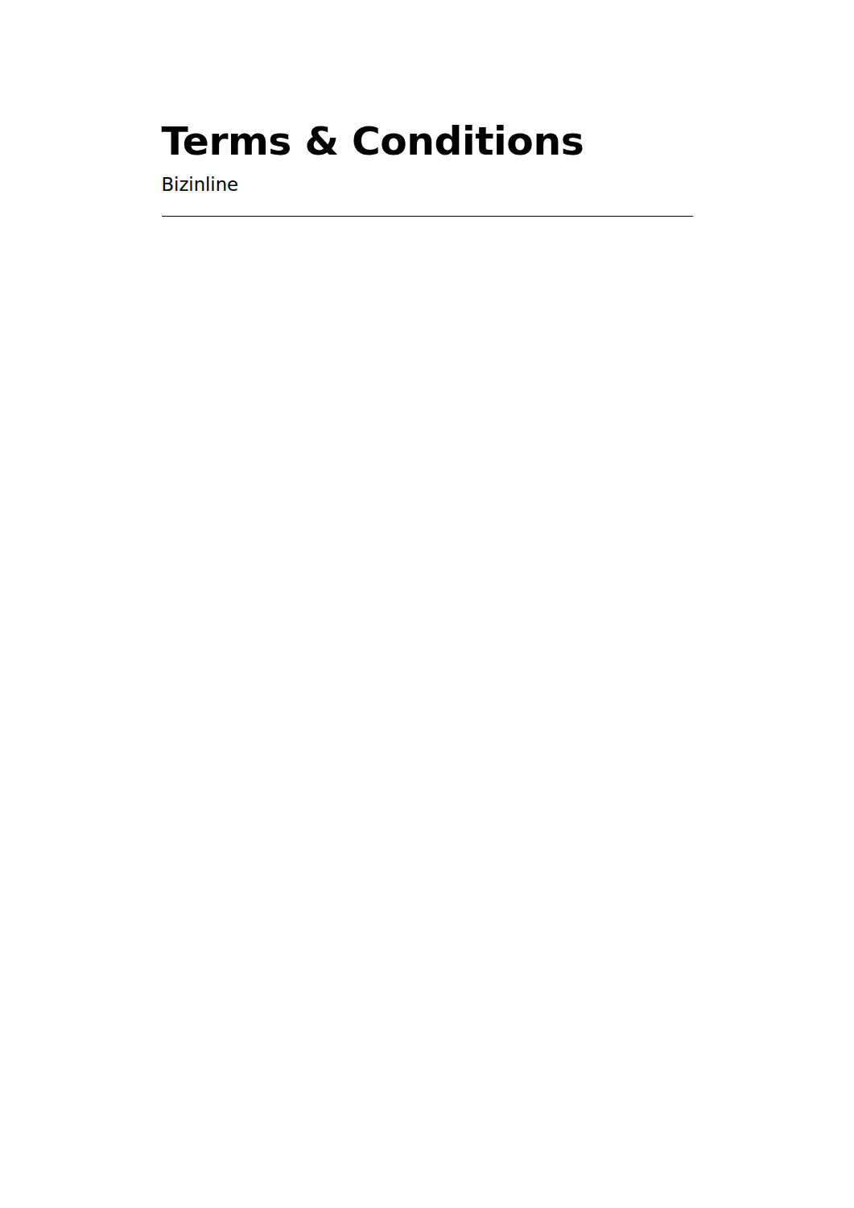Terms & Conditions
Bizinline